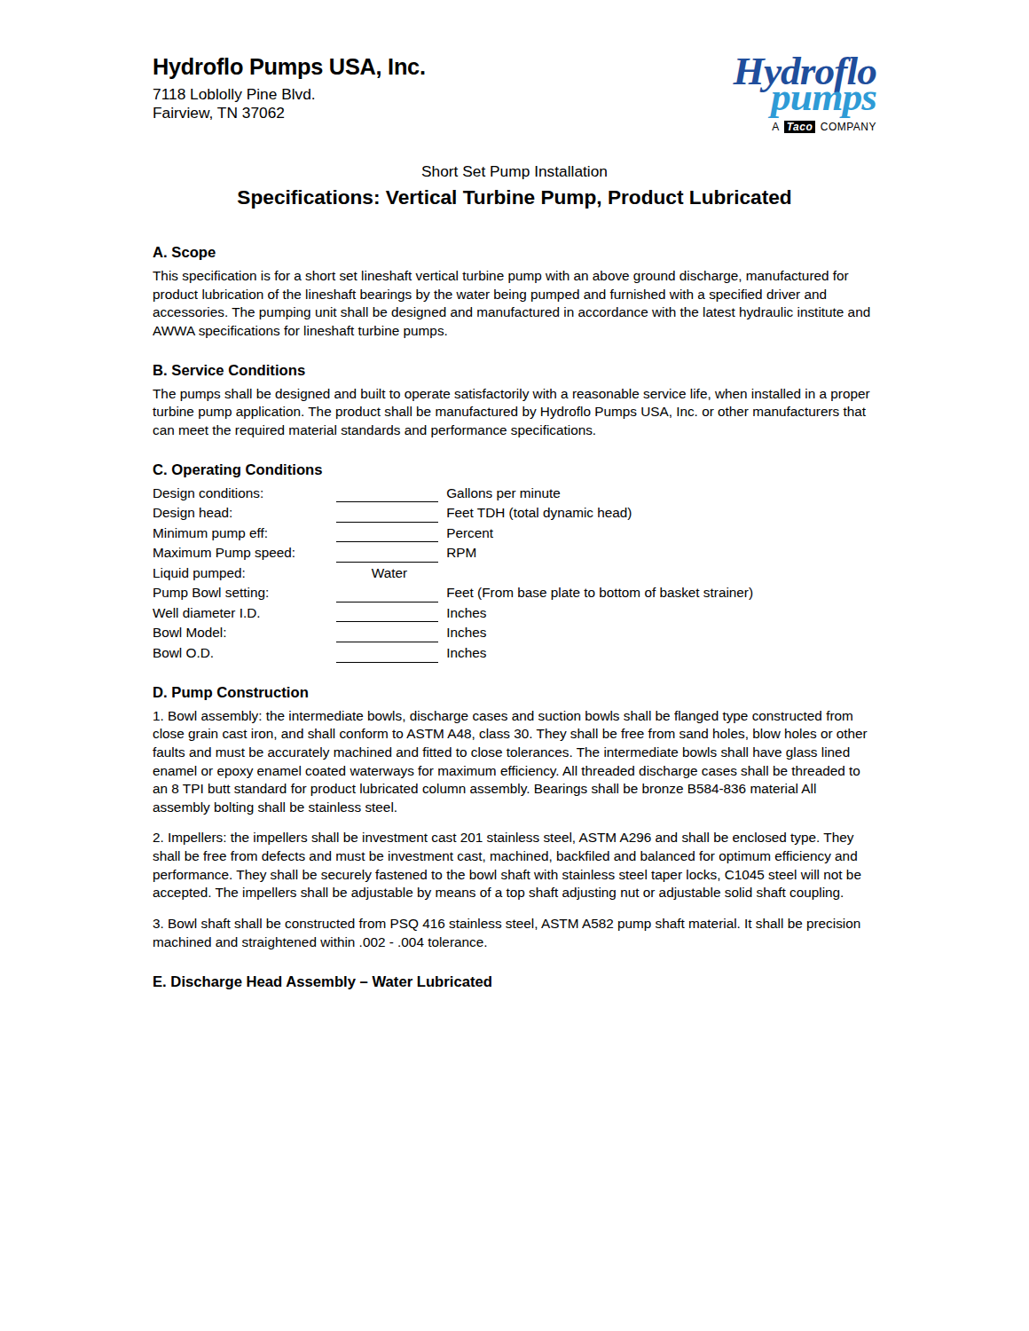Hydroflo Pumps USA, Inc.
7118 Loblolly Pine Blvd.
Fairview, TN 37062
Hydroflo pumps A Taco COMPANY
Short Set Pump Installation
Specifications: Vertical Turbine Pump, Product Lubricated
A. Scope
This specification is for a short set lineshaft vertical turbine pump with an above ground discharge, manufactured for product lubrication of the lineshaft bearings by the water being pumped and furnished with a specified driver and accessories. The pumping unit shall be designed and manufactured in accordance with the latest hydraulic institute and AWWA specifications for lineshaft turbine pumps.
B. Service Conditions
The pumps shall be designed and built to operate satisfactorily with a reasonable service life, when installed in a proper turbine pump application. The product shall be manufactured by Hydroflo Pumps USA, Inc. or other manufacturers that can meet the required material standards and performance specifications.
C. Operating Conditions
Design conditions: Gallons per minute
Design head: Feet TDH (total dynamic head)
Minimum pump eff: Percent
Maximum Pump speed: RPM
Liquid pumped: Water
Pump Bowl setting: Feet (From base plate to bottom of basket strainer)
Well diameter I.D. Inches
Bowl Model: Inches
Bowl O.D. Inches
D. Pump Construction
1. Bowl assembly: the intermediate bowls, discharge cases and suction bowls shall be flanged type constructed from close grain cast iron, and shall conform to ASTM A48, class 30. They shall be free from sand holes, blow holes or other faults and must be accurately machined and fitted to close tolerances. The intermediate bowls shall have glass lined enamel or epoxy enamel coated waterways for maximum efficiency. All threaded discharge cases shall be threaded to an 8 TPI butt standard for product lubricated column assembly. Bearings shall be bronze B584-836 material All assembly bolting shall be stainless steel.
2. Impellers: the impellers shall be investment cast 201 stainless steel, ASTM A296 and shall be enclosed type. They shall be free from defects and must be investment cast, machined, backfiled and balanced for optimum efficiency and performance. They shall be securely fastened to the bowl shaft with stainless steel taper locks, C1045 steel will not be accepted. The impellers shall be adjustable by means of a top shaft adjusting nut or adjustable solid shaft coupling.
3. Bowl shaft shall be constructed from PSQ 416 stainless steel, ASTM A582 pump shaft material. It shall be precision machined and straightened within .002 - .004 tolerance.
E. Discharge Head Assembly – Water Lubricated